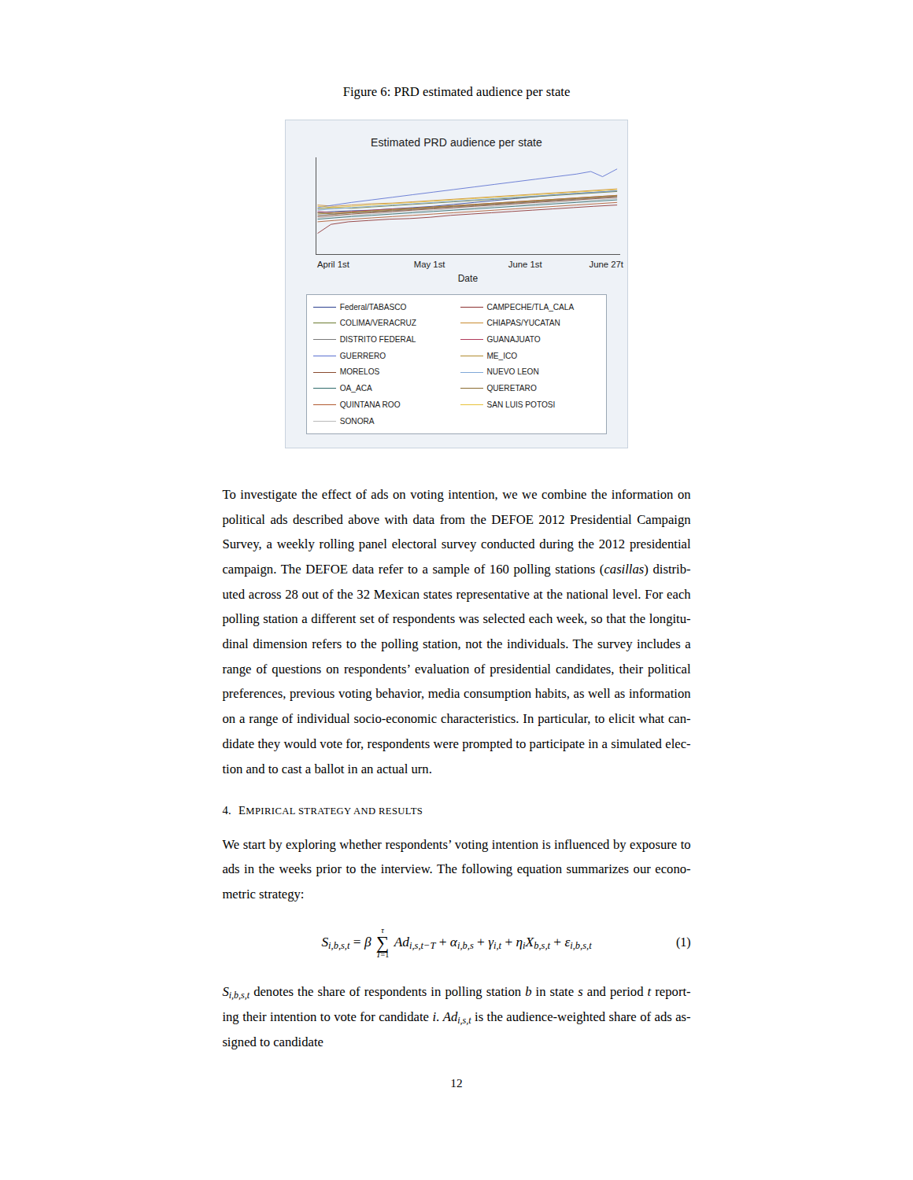Figure 6: PRD estimated audience per state
Estimated PRD audience per state
5 4 3 2 1
April 1st May 1st June 1st June 27t
Date
Federal/TABASCO
CAMPECHE/TLA_CALA
COLIMA/VERACRUZ
CHIAPAS/YUCATAN
DISTRITO FEDERAL
GUANAJUATO
GUERRERO
ME_ICO
MORELOS
NUEVO LEON
OA_ACA
QUERETARO
QUINTANA ROO
SAN LUIS POTOSI
SONORA
To investigate the effect of ads on voting intention, we we combine the information on political ads described above with data from the DEFOE 2012 Presidential Campaign Survey, a weekly rolling panel electoral survey conducted during the 2012 presidential campaign. The DEFOE data refer to a sample of 160 polling stations (casillas) distributed across 28 out of the 32 Mexican states representative at the national level. For each polling station a different set of respondents was selected each week, so that the longitudinal dimension refers to the polling station, not the individuals. The survey includes a range of questions on respondents’ evaluation of presidential candidates, their political preferences, previous voting behavior, media consumption habits, as well as information on a range of individual socio-economic characteristics. In particular, to elicit what candidate they would vote for, respondents were prompted to participate in a simulated election and to cast a ballot in an actual urn.
4. EMPIRICAL STRATEGY AND RESULTS
We start by exploring whether respondents’ voting intention is influenced by exposure to ads in the weeks prior to the interview. The following equation summarizes our econometric strategy:
Si,b,s,t = β τ∑T=1 Adi,s,t−T + αi,b,s + γi,t + ηiXb,s,t + εi,b,s,t (1)
Si,b,s,t denotes the share of respondents in polling station b in state s and period t reporting their intention to vote for candidate i. Adi,s,t is the audience-weighted share of ads assigned to candidate
12